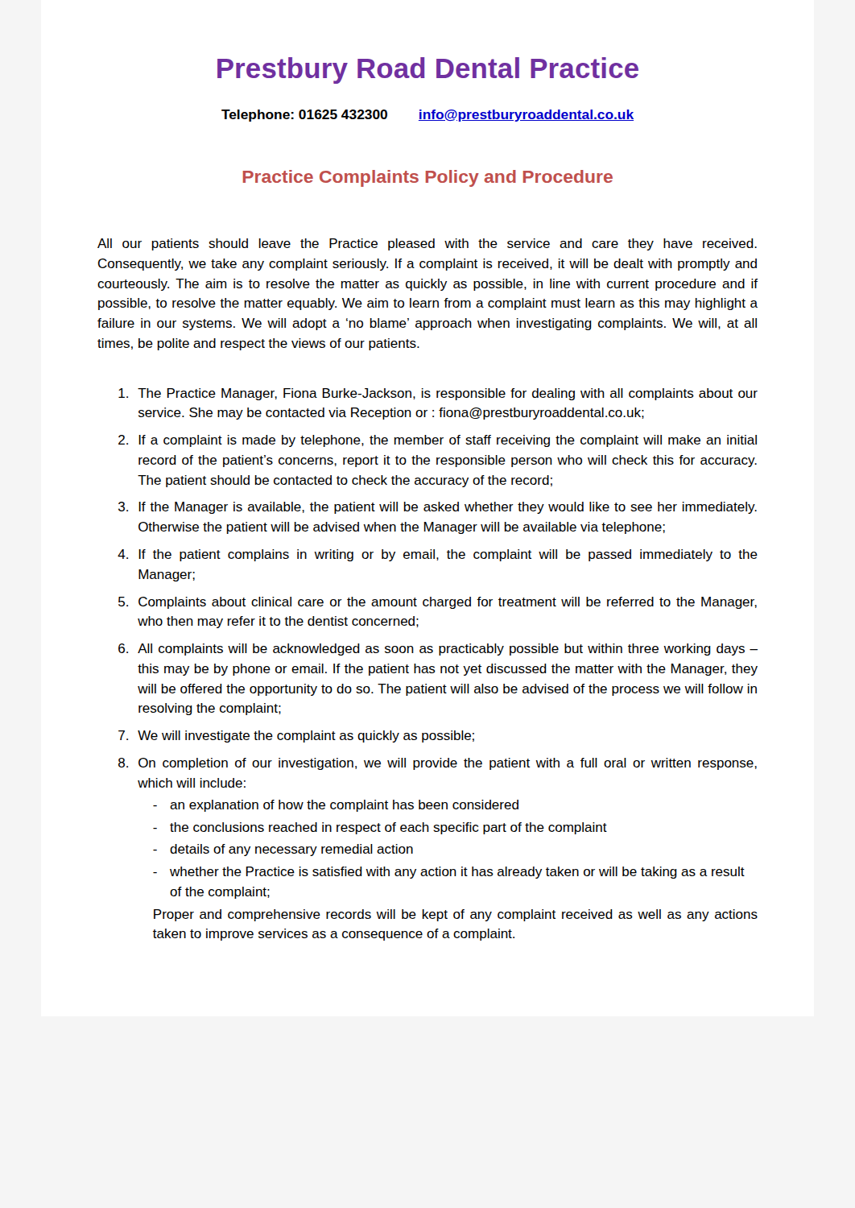Prestbury Road Dental Practice
Telephone: 01625 432300 info@prestburyroaddental.co.uk
Practice Complaints Policy and Procedure
All our patients should leave the Practice pleased with the service and care they have received. Consequently, we take any complaint seriously. If a complaint is received, it will be dealt with promptly and courteously. The aim is to resolve the matter as quickly as possible, in line with current procedure and if possible, to resolve the matter equably. We aim to learn from a complaint must learn as this may highlight a failure in our systems. We will adopt a ‘no blame’ approach when investigating complaints. We will, at all times, be polite and respect the views of our patients.
The Practice Manager, Fiona Burke-Jackson, is responsible for dealing with all complaints about our service. She may be contacted via Reception or : fiona@prestburyroaddental.co.uk;
If a complaint is made by telephone, the member of staff receiving the complaint will make an initial record of the patient’s concerns, report it to the responsible person who will check this for accuracy. The patient should be contacted to check the accuracy of the record;
If the Manager is available, the patient will be asked whether they would like to see her immediately. Otherwise the patient will be advised when the Manager will be available via telephone;
If the patient complains in writing or by email, the complaint will be passed immediately to the Manager;
Complaints about clinical care or the amount charged for treatment will be referred to the Manager, who then may refer it to the dentist concerned;
All complaints will be acknowledged as soon as practicably possible but within three working days – this may be by phone or email. If the patient has not yet discussed the matter with the Manager, they will be offered the opportunity to do so. The patient will also be advised of the process we will follow in resolving the complaint;
We will investigate the complaint as quickly as possible;
On completion of our investigation, we will provide the patient with a full oral or written response, which will include:
an explanation of how the complaint has been considered
the conclusions reached in respect of each specific part of the complaint
details of any necessary remedial action
whether the Practice is satisfied with any action it has already taken or will be taking as a result of the complaint;
Proper and comprehensive records will be kept of any complaint received as well as any actions taken to improve services as a consequence of a complaint.